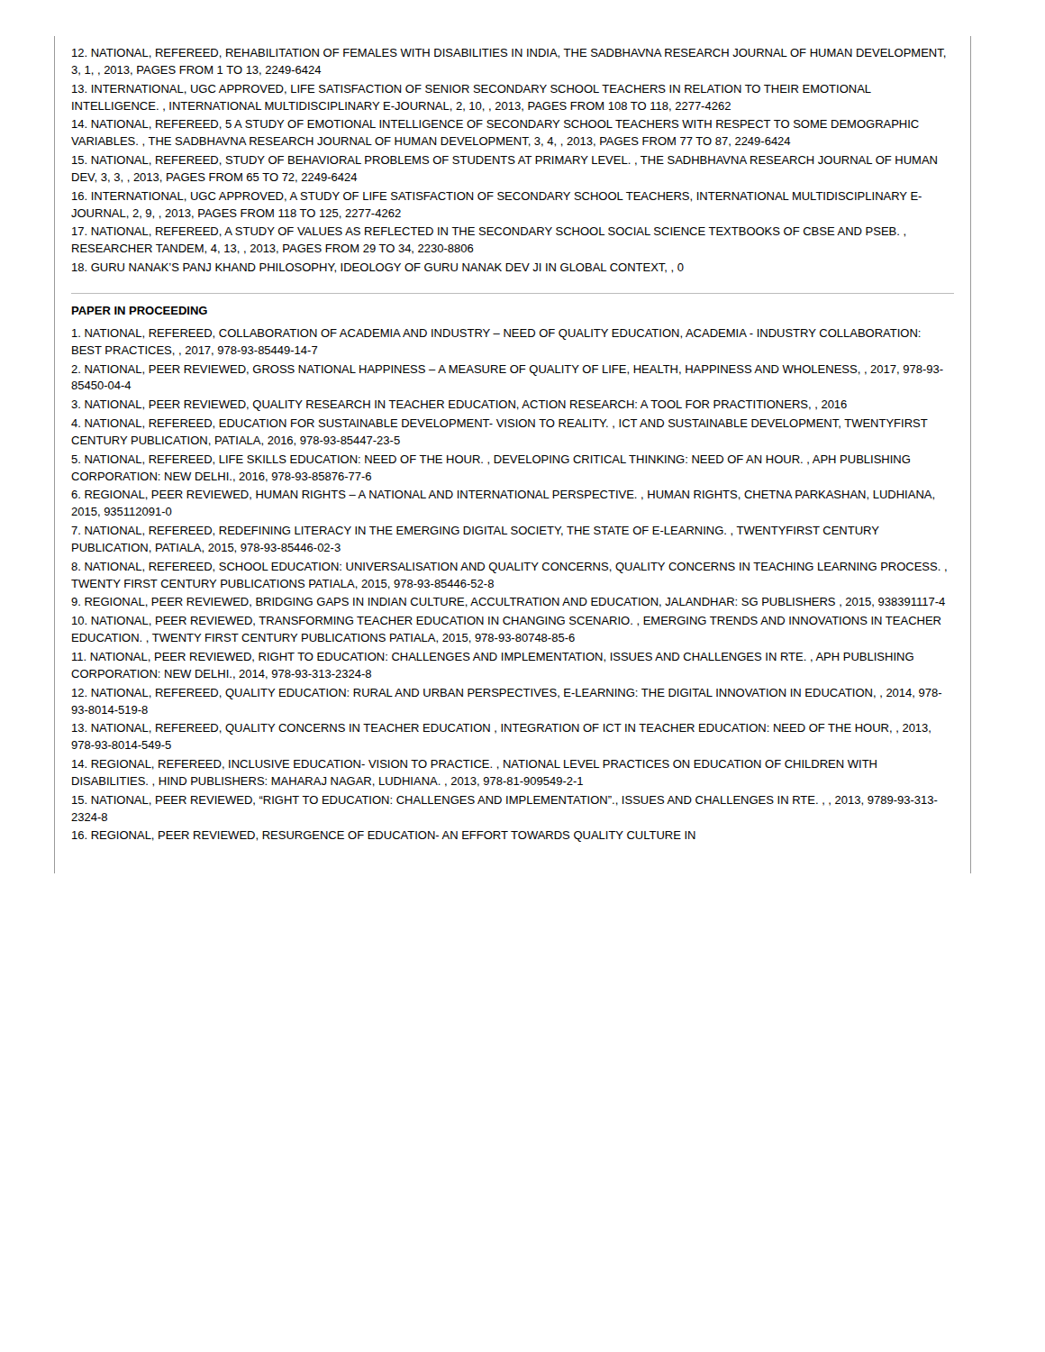12. National, Refereed, Rehabilitation of Females with Disabilities in India, The Sadbhavna Research Journal of Human Development, 3, 1, , 2013, Pages from 1 to 13, 2249-6424
13. International, UGC Approved, Life Satisfaction of Senior Secondary School Teachers in relation to their Emotional Intelligence. , International Multidisciplinary e-Journal, 2, 10, , 2013, Pages from 108 to 118, 2277-4262
14. National, Refereed, 5 A Study of Emotional Intelligence of Secondary School Teachers with respect to some Demographic Variables. , The Sadbhavna Research Journal of Human Development, 3, 4, , 2013, Pages from 77 to 87, 2249-6424
15. National, Refereed, Study of Behavioral Problems of Students at Primary Level. , The Sadhbhavna Research Journal of Human Dev, 3, 3, , 2013, Pages from 65 to 72, 2249-6424
16. International, UGC Approved, A Study of Life Satisfaction of Secondary School Teachers, International Multidisciplinary e-Journal, 2, 9, , 2013, Pages from 118 to 125, 2277-4262
17. National, Refereed, A Study of Values as reflected in the Secondary School Social Science Textbooks of CBSE and PSEB. , Researcher Tandem, 4, 13, , 2013, Pages from 29 to 34, 2230-8806
18. Guru Nanak’s Panj Khand Philosophy, Ideology of Guru Nanak Dev Ji in Global Context, , 0
Paper in Proceeding
1. National, Refereed, Collaboration of Academia and Industry – Need of Quality Education, Academia - Industry Collaboration: Best Practices, , 2017, 978-93-85449-14-7
2. National, Peer Reviewed, Gross National Happiness – A Measure of Quality of Life, Health, Happiness and Wholeness, , 2017, 978-93-85450-04-4
3. National, Peer Reviewed, Quality Research in Teacher Education, Action Research: A Tool for Practitioners, , 2016
4. National, Refereed, Education for Sustainable Development- Vision to Reality. , ICT and Sustainable Development, Twentyfirst Century Publication, Patiala, 2016, 978-93-85447-23-5
5. National, Refereed, Life Skills Education: Need of the Hour. , Developing Critical Thinking: Need of an Hour. , APH Publishing Corporation: New Delhi., 2016, 978-93-85876-77-6
6. Regional, Peer Reviewed, Human Rights – A National and International Perspective. , Human Rights, Chetna Parkashan, Ludhiana, 2015, 935112091-0
7. National, Refereed, Redefining Literacy in the Emerging Digital Society, The State of E-Learning. , Twentyfirst Century Publication, Patiala, 2015, 978-93-85446-02-3
8. National, Refereed, School Education: Universalisation and Quality Concerns, Quality Concerns in Teaching Learning Process. , Twenty First Century Publications Patiala, 2015, 978-93-85446-52-8
9. Regional, Peer Reviewed, Bridging Gaps in Indian Culture, Accultration and Education, Jalandhar: SG Publishers , 2015, 938391117-4
10. National, Peer Reviewed, Transforming Teacher Education in Changing Scenario. , Emerging Trends and Innovations in Teacher Education. , Twenty First Century Publications Patiala, 2015, 978-93-80748-85-6
11. National, Peer Reviewed, Right to Education: Challenges and Implementation, Issues and Challenges in RTE. , APH Publishing Corporation: New Delhi., 2014, 978-93-313-2324-8
12. National, Refereed, Quality Education: Rural and Urban Perspectives, E-Learning: The Digital Innovation in Education, , 2014, 978-93-8014-519-8
13. National, Refereed, Quality Concerns in Teacher Education , Integration of ICT in Teacher Education: Need of the Hour, , 2013, 978-93-8014-549-5
14. Regional, Refereed, Inclusive Education- Vision to Practice. , National Level Practices on Education of Children with Disabilities. , Hind Publishers: Maharaj Nagar, Ludhiana. , 2013, 978-81-909549-2-1
15. National, Peer Reviewed, “Right to Education: Challenges and Implementation”., Issues and Challenges in RTE. , , 2013, 9789-93-313-2324-8
16. Regional, Peer Reviewed, Resurgence of Education- An Effort towards Quality Culture in